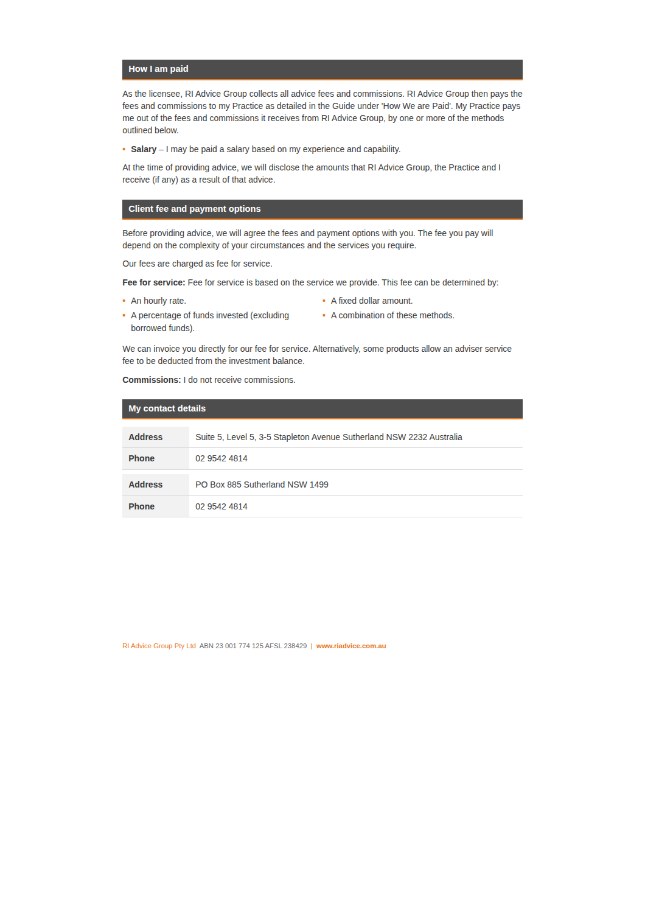How I am paid
As the licensee, RI Advice Group collects all advice fees and commissions. RI Advice Group then pays the fees and commissions to my Practice as detailed in the Guide under 'How We are Paid'. My Practice pays me out of the fees and commissions it receives from RI Advice Group, by one or more of the methods outlined below.
Salary – I may be paid a salary based on my experience and capability.
At the time of providing advice, we will disclose the amounts that RI Advice Group, the Practice and I receive (if any) as a result of that advice.
Client fee and payment options
Before providing advice, we will agree the fees and payment options with you. The fee you pay will depend on the complexity of your circumstances and the services you require.
Our fees are charged as fee for service.
Fee for service: Fee for service is based on the service we provide. This fee can be determined by:
An hourly rate.
A fixed dollar amount.
A percentage of funds invested (excluding borrowed funds).
A combination of these methods.
We can invoice you directly for our fee for service. Alternatively, some products allow an adviser service fee to be deducted from the investment balance.
Commissions: I do not receive commissions.
My contact details
| Address | Suite 5, Level 5, 3-5 Stapleton Avenue Sutherland NSW 2232 Australia |
| Phone | 02 9542 4814 |
| Address | PO Box 885 Sutherland NSW 1499 |
| Phone | 02 9542 4814 |
RI Advice Group Pty Ltd ABN 23 001 774 125 AFSL 238429 | www.riadvice.com.au